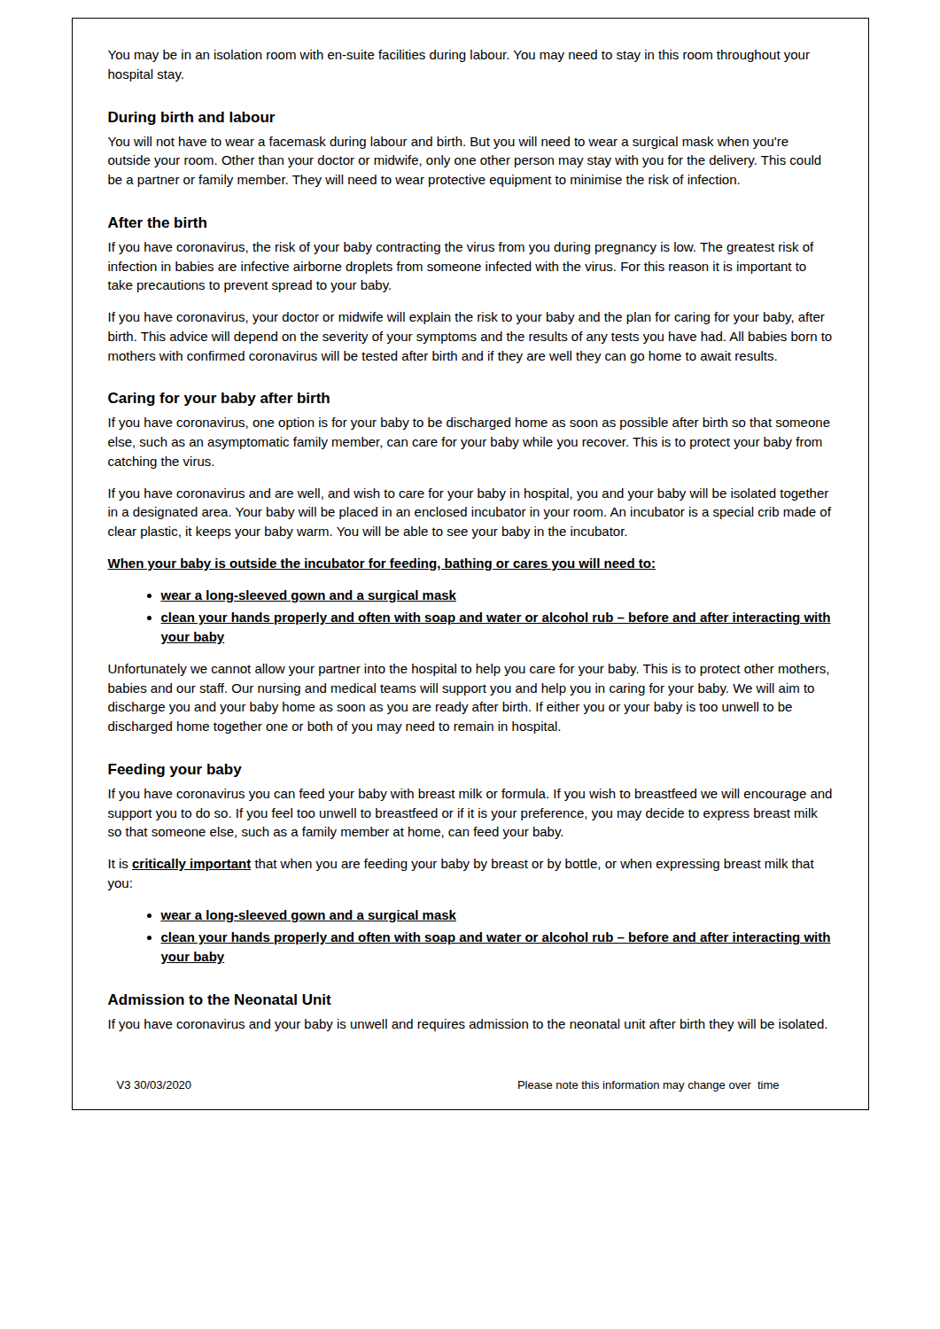You may be in an isolation room with en-suite facilities during labour. You may need to stay in this room throughout your hospital stay.
During birth and labour
You will not have to wear a facemask during labour and birth. But you will need to wear a surgical mask when you're outside your room. Other than your doctor or midwife, only one other person may stay with you for the delivery. This could be a partner or family member. They will need to wear protective equipment to minimise the risk of infection.
After the birth
If you have coronavirus, the risk of your baby contracting the virus from you during pregnancy is low. The greatest risk of infection in babies are infective airborne droplets from someone infected with the virus. For this reason it is important to take precautions to prevent spread to your baby.
If you have coronavirus, your doctor or midwife will explain the risk to your baby and the plan for caring for your baby, after birth. This advice will depend on the severity of your symptoms and the results of any tests you have had. All babies born to mothers with confirmed coronavirus will be tested after birth and if they are well they can go home to await results.
Caring for your baby after birth
If you have coronavirus, one option is for your baby to be discharged home as soon as possible after birth so that someone else, such as an asymptomatic family member, can care for your baby while you recover. This is to protect your baby from catching the virus.
If you have coronavirus and are well, and wish to care for your baby in hospital, you and your baby will be isolated together in a designated area. Your baby will be placed in an enclosed incubator in your room. An incubator is a special crib made of clear plastic, it keeps your baby warm. You will be able to see your baby in the incubator.
When your baby is outside the incubator for feeding, bathing or cares you will need to:
wear a long-sleeved gown and a surgical mask
clean your hands properly and often with soap and water or alcohol rub – before and after interacting with your baby
Unfortunately we cannot allow your partner into the hospital to help you care for your baby. This is to protect other mothers, babies and our staff. Our nursing and medical teams will support you and help you in caring for your baby. We will aim to discharge you and your baby home as soon as you are ready after birth. If either you or your baby is too unwell to be discharged home together one or both of you may need to remain in hospital.
Feeding your baby
If you have coronavirus you can feed your baby with breast milk or formula. If you wish to breastfeed we will encourage and support you to do so. If you feel too unwell to breastfeed or if it is your preference, you may decide to express breast milk so that someone else, such as a family member at home, can feed your baby.
It is critically important that when you are feeding your baby by breast or by bottle, or when expressing breast milk that you:
wear a long-sleeved gown and a surgical mask
clean your hands properly and often with soap and water or alcohol rub – before and after interacting with your baby
Admission to the Neonatal Unit
If you have coronavirus and your baby is unwell and requires admission to the neonatal unit after birth they will be isolated.
V3 30/03/2020
Please note this information may change over time